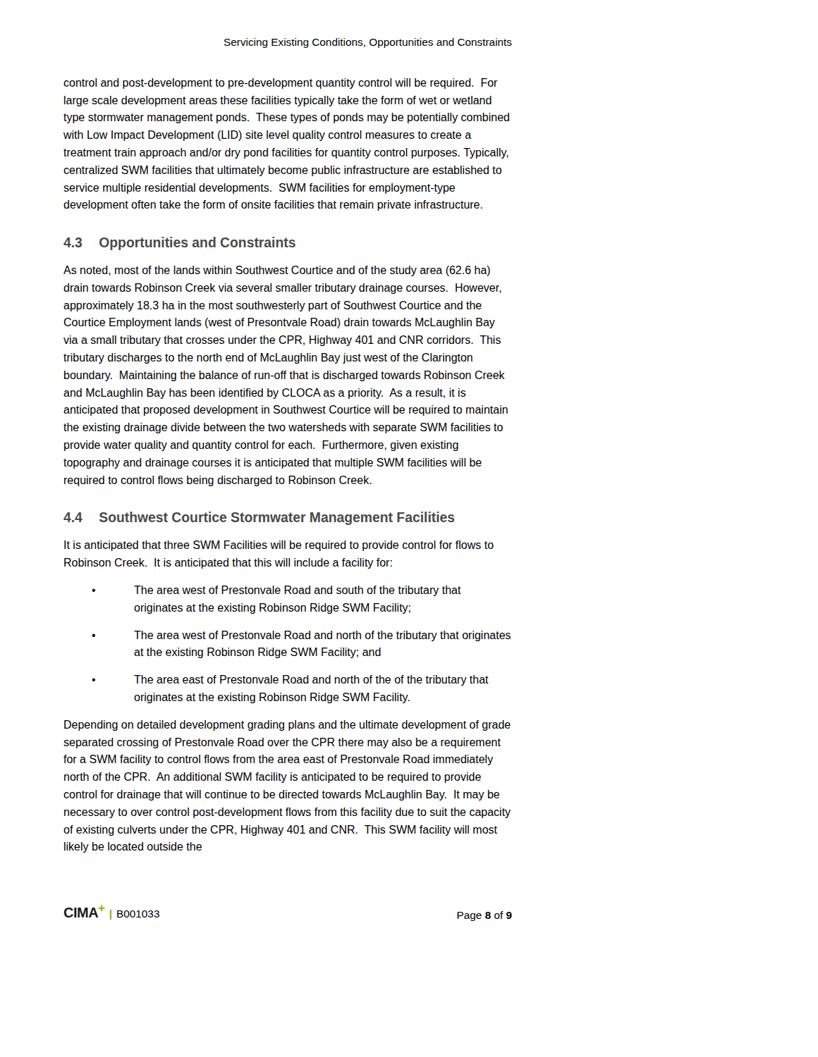Servicing Existing Conditions, Opportunities and Constraints
control and post-development to pre-development quantity control will be required. For large scale development areas these facilities typically take the form of wet or wetland type stormwater management ponds. These types of ponds may be potentially combined with Low Impact Development (LID) site level quality control measures to create a treatment train approach and/or dry pond facilities for quantity control purposes. Typically, centralized SWM facilities that ultimately become public infrastructure are established to service multiple residential developments. SWM facilities for employment-type development often take the form of onsite facilities that remain private infrastructure.
4.3 Opportunities and Constraints
As noted, most of the lands within Southwest Courtice and of the study area (62.6 ha) drain towards Robinson Creek via several smaller tributary drainage courses. However, approximately 18.3 ha in the most southwesterly part of Southwest Courtice and the Courtice Employment lands (west of Presontvale Road) drain towards McLaughlin Bay via a small tributary that crosses under the CPR, Highway 401 and CNR corridors. This tributary discharges to the north end of McLaughlin Bay just west of the Clarington boundary. Maintaining the balance of run-off that is discharged towards Robinson Creek and McLaughlin Bay has been identified by CLOCA as a priority. As a result, it is anticipated that proposed development in Southwest Courtice will be required to maintain the existing drainage divide between the two watersheds with separate SWM facilities to provide water quality and quantity control for each. Furthermore, given existing topography and drainage courses it is anticipated that multiple SWM facilities will be required to control flows being discharged to Robinson Creek.
4.4 Southwest Courtice Stormwater Management Facilities
It is anticipated that three SWM Facilities will be required to provide control for flows to Robinson Creek. It is anticipated that this will include a facility for:
The area west of Prestonvale Road and south of the tributary that originates at the existing Robinson Ridge SWM Facility;
The area west of Prestonvale Road and north of the tributary that originates at the existing Robinson Ridge SWM Facility; and
The area east of Prestonvale Road and north of the of the tributary that originates at the existing Robinson Ridge SWM Facility.
Depending on detailed development grading plans and the ultimate development of grade separated crossing of Prestonvale Road over the CPR there may also be a requirement for a SWM facility to control flows from the area east of Prestonvale Road immediately north of the CPR. An additional SWM facility is anticipated to be required to provide control for drainage that will continue to be directed towards McLaughlin Bay. It may be necessary to over control post-development flows from this facility due to suit the capacity of existing culverts under the CPR, Highway 401 and CNR. This SWM facility will most likely be located outside the
CIMA+ | B001033
Page 8 of 9